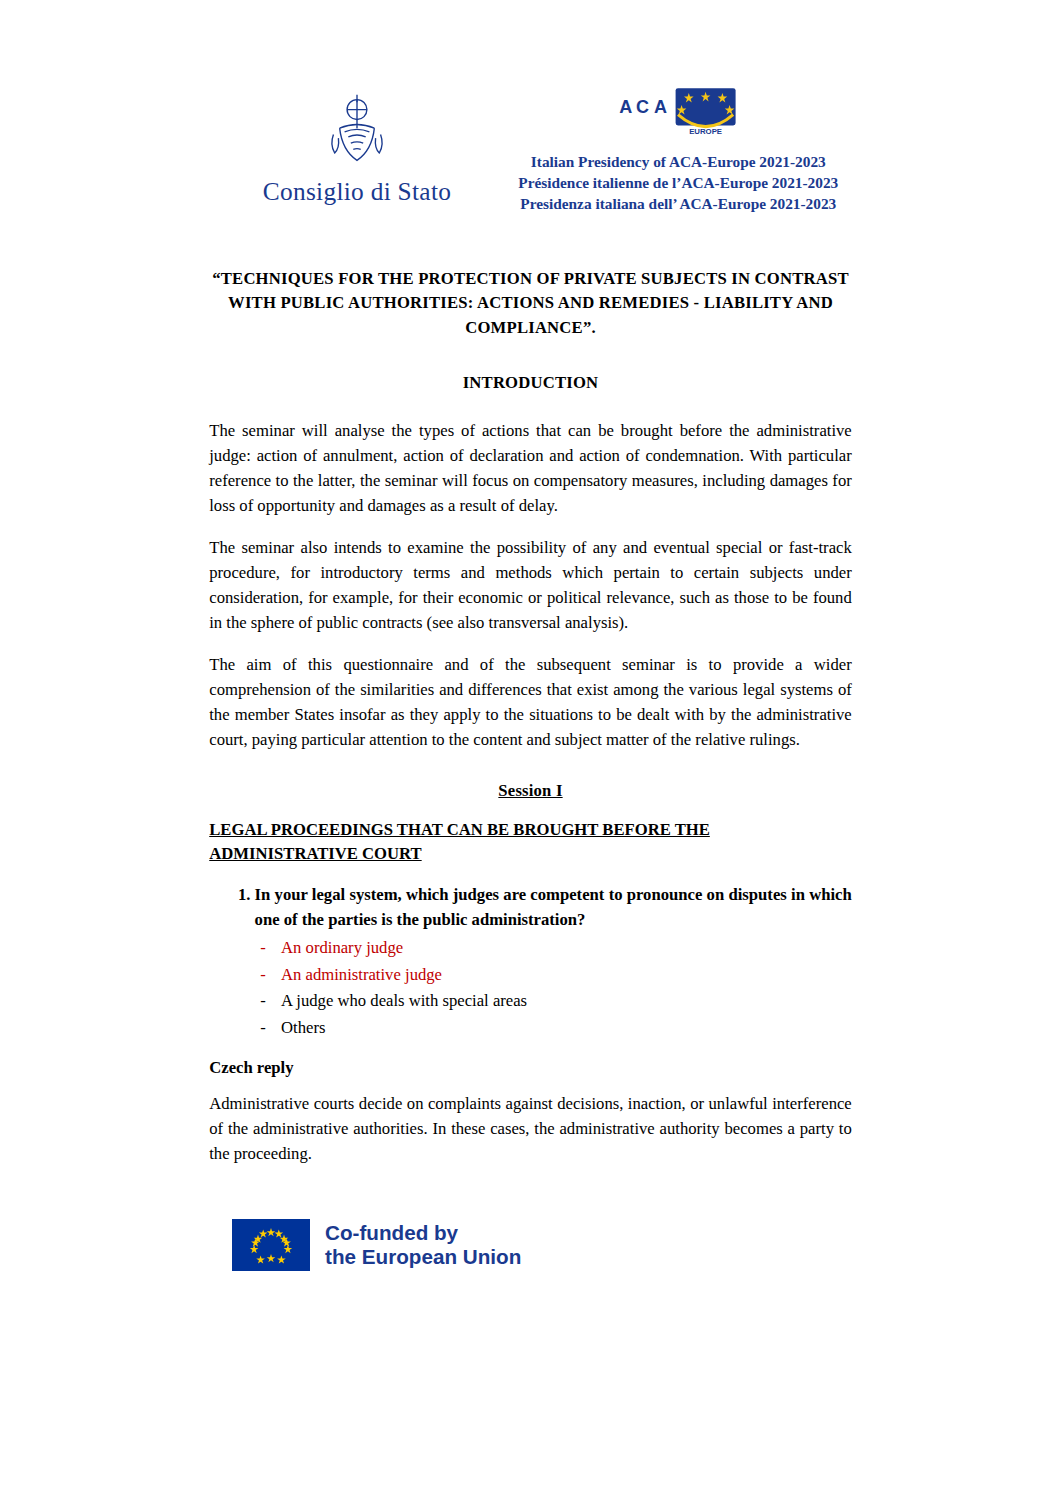Consiglio di Stato
EUROPE A C A
Italian Presidency of ACA-Europe 2021-2023
Présidence italienne de l’ACA-Europe 2021-2023
Presidenza italiana dell’ ACA-Europe 2021-2023
“Techniques for the protection of private subjects in contrast with public authorities: actions and remedies - liability and compliance”.
Introduction
The seminar will analyse the types of actions that can be brought before the administrative judge: action of annulment, action of declaration and action of condemnation. With particular reference to the latter, the seminar will focus on compensatory measures, including damages for loss of opportunity and damages as a result of delay.
The seminar also intends to examine the possibility of any and eventual special or fast-track procedure, for introductory terms and methods which pertain to certain subjects under consideration, for example, for their economic or political relevance, such as those to be found in the sphere of public contracts (see also transversal analysis).
The aim of this questionnaire and of the subsequent seminar is to provide a wider comprehension of the similarities and differences that exist among the various legal systems of the member States insofar as they apply to the situations to be dealt with by the administrative court, paying particular attention to the content and subject matter of the relative rulings.
Session I
Legal proceedings that can be brought before the administrative court
In your legal system, which judges are competent to pronounce on disputes in which one of the parties is the public administration?
An ordinary judge
An administrative judge
A judge who deals with special areas
Others
Czech reply
Administrative courts decide on complaints against decisions, inaction, or unlawful interference of the administrative authorities. In these cases, the administrative authority becomes a party to the proceeding.
Co-funded by
the European Union